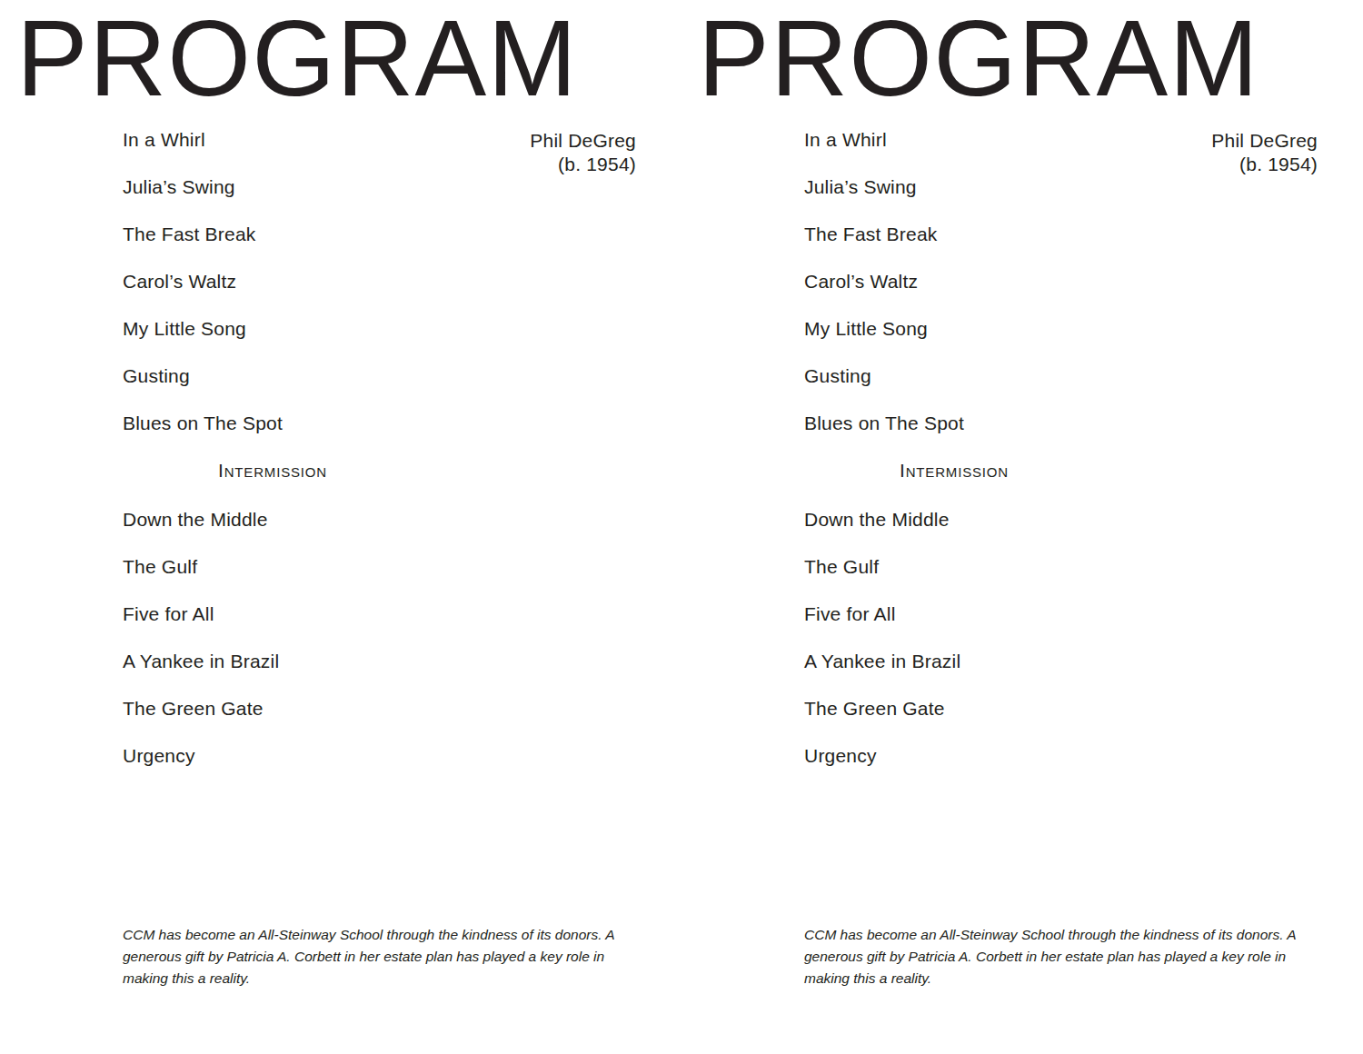PROGRAM
In a WhirlPhil DeGreg
(b. 1954)
Julia’s Swing
The Fast Break
Carol’s Waltz
My Little Song
Gusting
Blues on The Spot
Intermission
Down the Middle
The Gulf
Five for All
A Yankee in Brazil
The Green Gate
Urgency
CCM has become an All-Steinway School through the kindness of its donors. A generous gift by Patricia A. Corbett in her estate plan has played a key role in making this a reality.
PROGRAM
In a WhirlPhil DeGreg
(b. 1954)
Julia’s Swing
The Fast Break
Carol’s Waltz
My Little Song
Gusting
Blues on The Spot
Intermission
Down the Middle
The Gulf
Five for All
A Yankee in Brazil
The Green Gate
Urgency
CCM has become an All-Steinway School through the kindness of its donors. A generous gift by Patricia A. Corbett in her estate plan has played a key role in making this a reality.